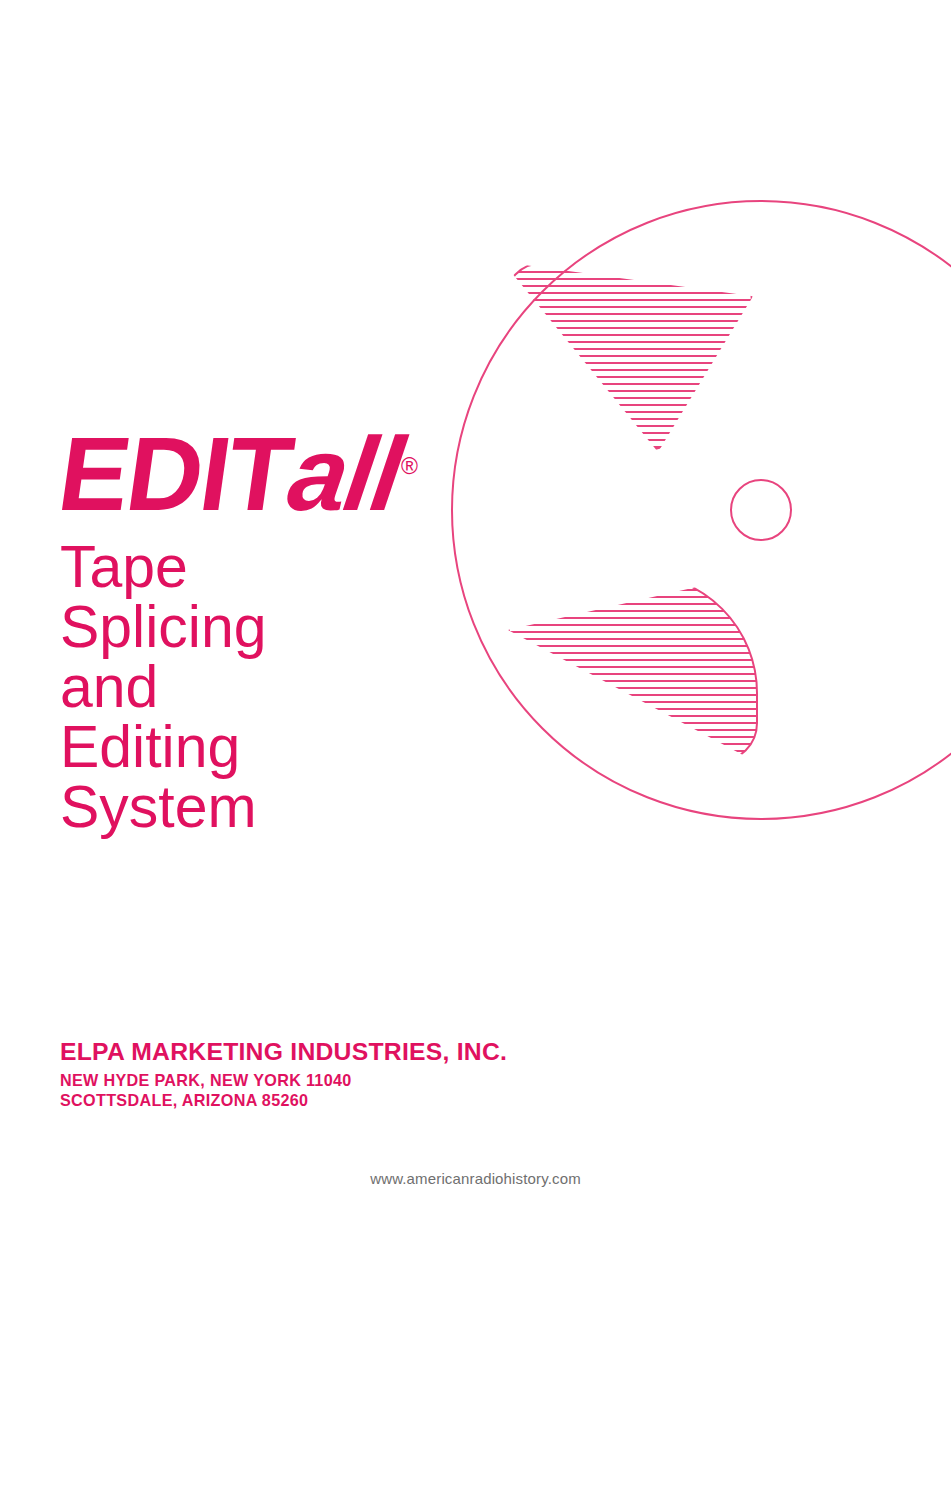EDITall®
Tape
Splicing
and
Editing
System
Elpa Marketing Industries, Inc.
New Hyde Park, New York 11040
Scottsdale, Arizona 85260
www.americanradiohistory.com